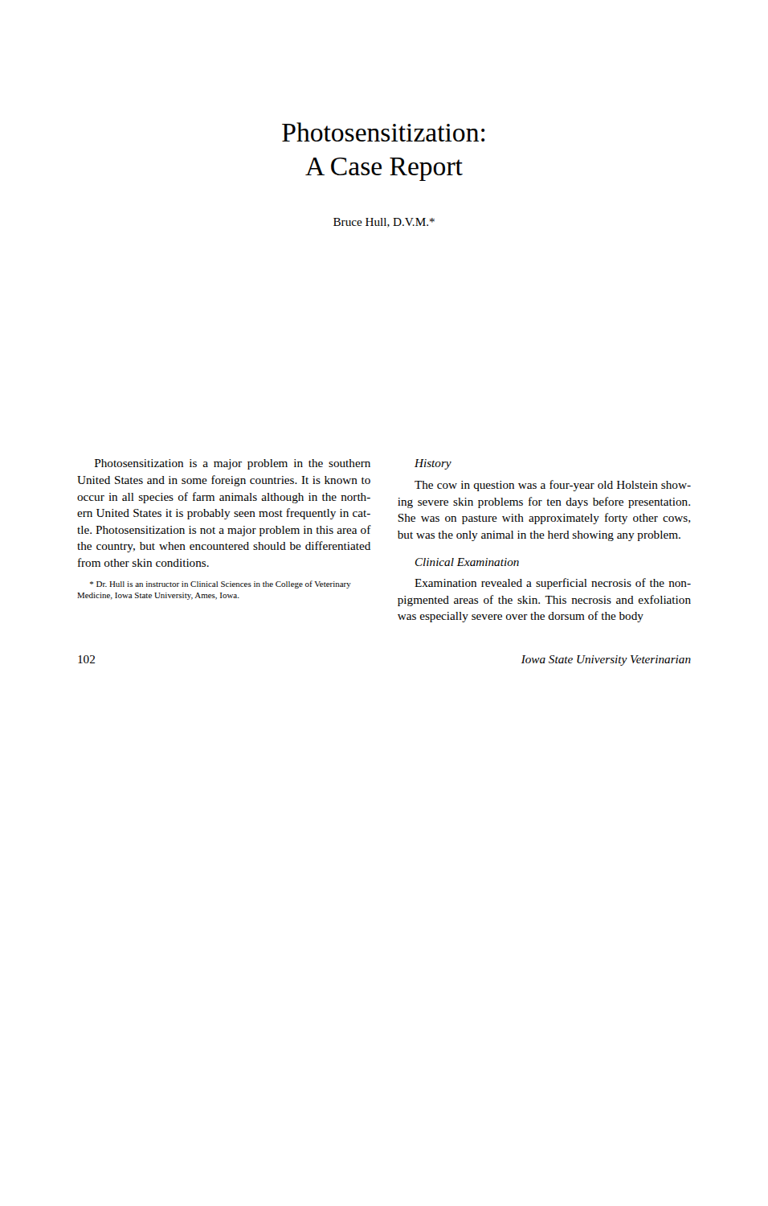Photosensitization: A Case Report
Bruce Hull, D.V.M.*
Photosensitization is a major problem in the southern United States and in some foreign countries. It is known to occur in all species of farm animals although in the northern United States it is probably seen most frequently in cattle. Photosensitization is not a major problem in this area of the country, but when encountered should be differentiated from other skin conditions.
* Dr. Hull is an instructor in Clinical Sciences in the College of Veterinary Medicine, Iowa State University, Ames, Iowa.
History
The cow in question was a four-year old Holstein showing severe skin problems for ten days before presentation. She was on pasture with approximately forty other cows, but was the only animal in the herd showing any problem.
Clinical Examination
Examination revealed a superficial necrosis of the non-pigmented areas of the skin. This necrosis and exfoliation was especially severe over the dorsum of the body
102 Iowa State University Veterinarian